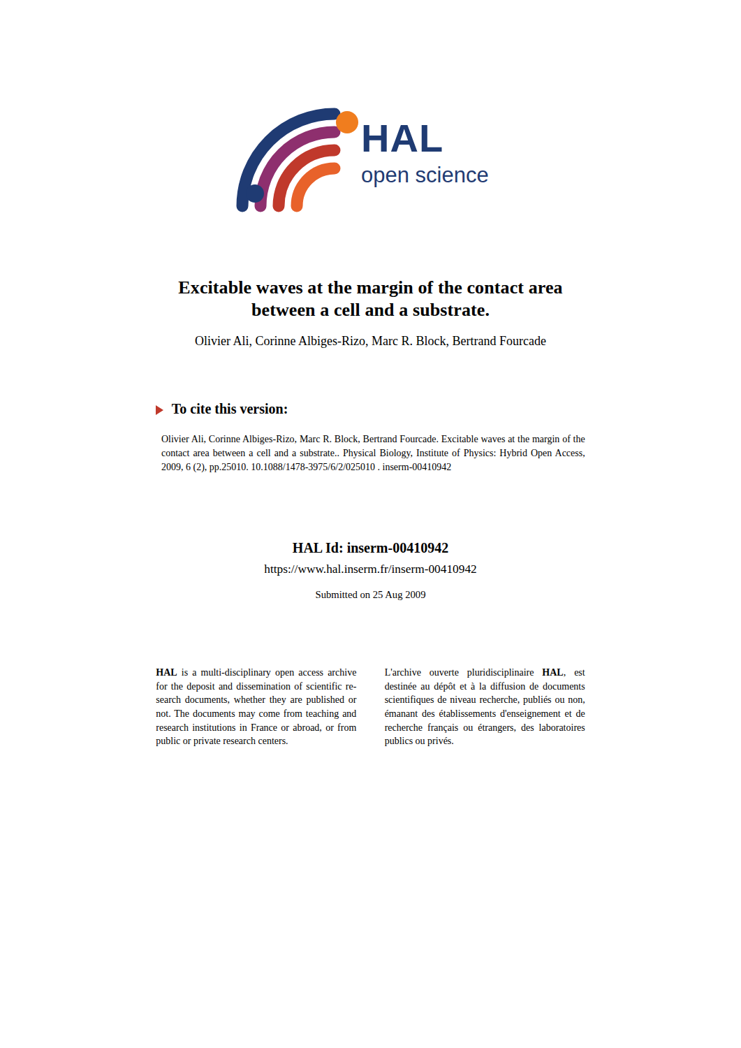HAL open science
Excitable waves at the margin of the contact area
between a cell and a substrate.
Olivier Ali, Corinne Albiges-Rizo, Marc R. Block, Bertrand Fourcade
To cite this version:
Olivier Ali, Corinne Albiges-Rizo, Marc R. Block, Bertrand Fourcade. Excitable waves at the margin of the contact area between a cell and a substrate.. Physical Biology, Institute of Physics: Hybrid Open Access, 2009, 6 (2), pp.25010. 10.1088/1478-3975/6/2/025010 . inserm-00410942
HAL Id: inserm-00410942
https://www.hal.inserm.fr/inserm-00410942
Submitted on 25 Aug 2009
HAL is a multi-disciplinary open access archive for the deposit and dissemination of scientific research documents, whether they are published or not. The documents may come from teaching and research institutions in France or abroad, or from public or private research centers.
L'archive ouverte pluridisciplinaire HAL, est destinée au dépôt et à la diffusion de documents scientifiques de niveau recherche, publiés ou non, émanant des établissements d'enseignement et de recherche français ou étrangers, des laboratoires publics ou privés.